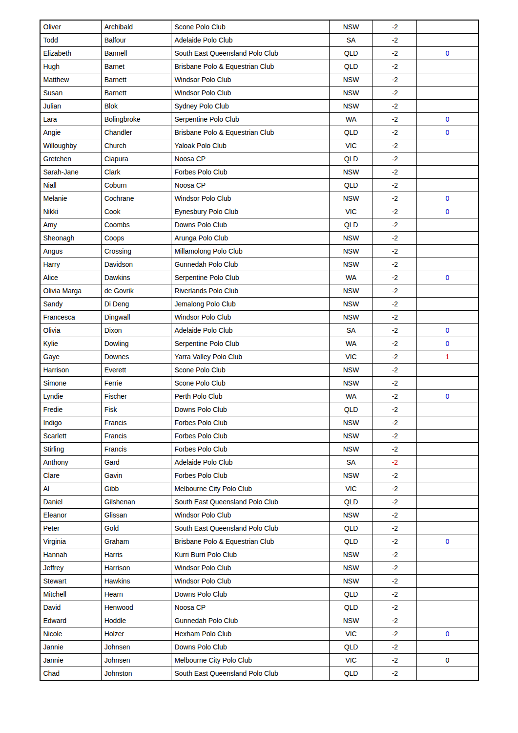| Oliver | Archibald | Scone Polo Club | NSW | -2 | |
| Todd | Balfour | Adelaide Polo Club | SA | -2 | |
| Elizabeth | Bannell | South East Queensland Polo Club | QLD | -2 | 0 |
| Hugh | Barnet | Brisbane Polo & Equestrian Club | QLD | -2 | |
| Matthew | Barnett | Windsor Polo Club | NSW | -2 | |
| Susan | Barnett | Windsor Polo Club | NSW | -2 | |
| Julian | Blok | Sydney Polo Club | NSW | -2 | |
| Lara | Bolingbroke | Serpentine Polo Club | WA | -2 | 0 |
| Angie | Chandler | Brisbane Polo & Equestrian Club | QLD | -2 | 0 |
| Willoughby | Church | Yaloak Polo Club | VIC | -2 | |
| Gretchen | Ciapura | Noosa CP | QLD | -2 | |
| Sarah-Jane | Clark | Forbes Polo Club | NSW | -2 | |
| Niall | Coburn | Noosa CP | QLD | -2 | |
| Melanie | Cochrane | Windsor Polo Club | NSW | -2 | 0 |
| Nikki | Cook | Eynesbury Polo Club | VIC | -2 | 0 |
| Amy | Coombs | Downs Polo Club | QLD | -2 | |
| Sheonagh | Coops | Arunga Polo Club | NSW | -2 | |
| Angus | Crossing | Millamolong Polo Club | NSW | -2 | |
| Harry | Davidson | Gunnedah Polo Club | NSW | -2 | |
| Alice | Dawkins | Serpentine Polo Club | WA | -2 | 0 |
| Olivia Marga | de Govrik | Riverlands Polo Club | NSW | -2 | |
| Sandy | Di Deng | Jemalong Polo Club | NSW | -2 | |
| Francesca | Dingwall | Windsor Polo Club | NSW | -2 | |
| Olivia | Dixon | Adelaide Polo Club | SA | -2 | 0 |
| Kylie | Dowling | Serpentine Polo Club | WA | -2 | 0 |
| Gaye | Downes | Yarra Valley Polo Club | VIC | -2 | 1 |
| Harrison | Everett | Scone Polo Club | NSW | -2 | |
| Simone | Ferrie | Scone Polo Club | NSW | -2 | |
| Lyndie | Fischer | Perth Polo Club | WA | -2 | 0 |
| Fredie | Fisk | Downs Polo Club | QLD | -2 | |
| Indigo | Francis | Forbes Polo Club | NSW | -2 | |
| Scarlett | Francis | Forbes Polo Club | NSW | -2 | |
| Stirling | Francis | Forbes Polo Club | NSW | -2 | |
| Anthony | Gard | Adelaide Polo Club | SA | -2 | |
| Clare | Gavin | Forbes Polo Club | NSW | -2 | |
| Al | Gibb | Melbourne City Polo Club | VIC | -2 | |
| Daniel | Gilshenan | South East Queensland Polo Club | QLD | -2 | |
| Eleanor | Glissan | Windsor Polo Club | NSW | -2 | |
| Peter | Gold | South East Queensland Polo Club | QLD | -2 | |
| Virginia | Graham | Brisbane Polo & Equestrian Club | QLD | -2 | 0 |
| Hannah | Harris | Kurri Burri Polo Club | NSW | -2 | |
| Jeffrey | Harrison | Windsor Polo Club | NSW | -2 | |
| Stewart | Hawkins | Windsor Polo Club | NSW | -2 | |
| Mitchell | Hearn | Downs Polo Club | QLD | -2 | |
| David | Henwood | Noosa CP | QLD | -2 | |
| Edward | Hoddle | Gunnedah Polo Club | NSW | -2 | |
| Nicole | Holzer | Hexham Polo Club | VIC | -2 | 0 |
| Jannie | Johnsen | Downs Polo Club | QLD | -2 | |
| Jannie | Johnsen | Melbourne City Polo Club | VIC | -2 | 0 |
| Chad | Johnston | South East Queensland Polo Club | QLD | -2 | |